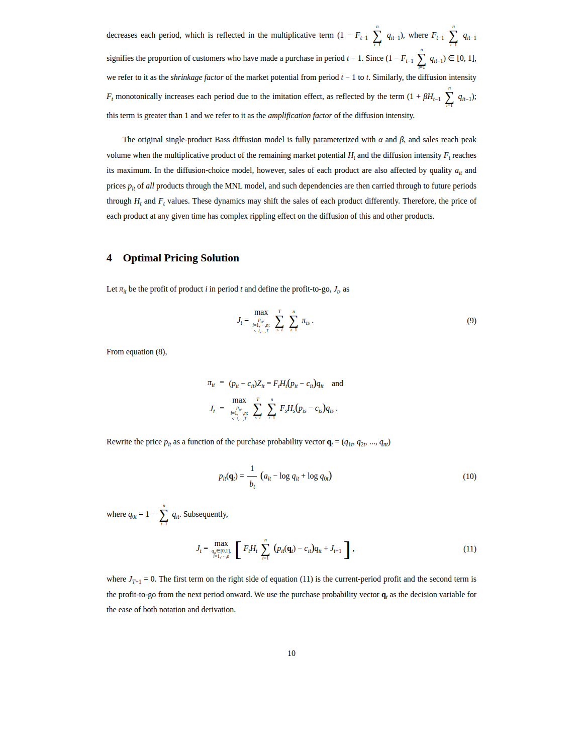decreases each period, which is reflected in the multiplicative term (1 − Ft−1 n∑i=1 qit−1), where Ft−1 n∑i=1 qit−1 signifies the proportion of customers who have made a purchase in period t − 1. Since (1 − Ft−1 n∑i=1 qit−1) ∈ [0, 1], we refer to it as the shrinkage factor of the market potential from period t − 1 to t. Similarly, the diffusion intensity Ft monotonically increases each period due to the imitation effect, as reflected by the term (1 + βHt−1 n∑i=1 qit−1); this term is greater than 1 and we refer to it as the amplification factor of the diffusion intensity.
The original single-product Bass diffusion model is fully parameterized with α and β, and sales reach peak volume when the multiplicative product of the remaining market potential Ht and the diffusion intensity Ft reaches its maximum. In the diffusion-choice model, however, sales of each product are also affected by quality ait and prices pit of all products through the MNL model, and such dependencies are then carried through to future periods through Ht and Ft values. These dynamics may shift the sales of each product differently. Therefore, the price of each product at any given time has complex rippling effect on the diffusion of this and other products.
4 Optimal Pricing Solution
Let πit be the profit of product i in period t and define the profit-to-go, Jt, as
Jt = max pis, i=1,···,n; s=t,...,T T∑s=t n∑i=1 πis .
(9)
From equation (8),
| π it | = | ( p it − c it ) Z it = F t H t ( p it − c it ) q it and |
| J t | = | max p is , i =1,···, n ; s = t ,..., T T ∑ s = t n ∑ i =1 F s H s ( p is − c is ) q is . |
Rewrite the price pit as a function of the purchase probability vector qt = (q1t, q2t, ..., qnt)
pit(qt) = 1 bt (ait − log qit + log q0t)
(10)
where q0t = 1 − n∑i=1 qit. Subsequently,
Jt = max qit∈[0,1], i=1,···,n [ FtHt n∑i=1 (pit(qt) − cit) qit + Jt+1 ] ,
(11)
where JT+1 = 0. The first term on the right side of equation (11) is the current-period profit and the second term is the profit-to-go from the next period onward. We use the purchase probability vector qt as the decision variable for the ease of both notation and derivation.
10